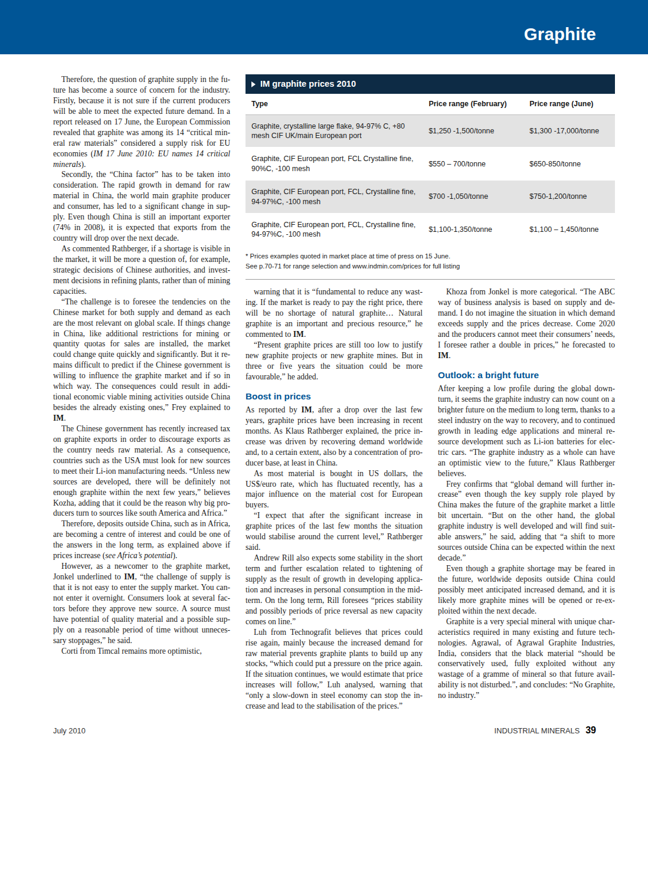Graphite
Therefore, the question of graphite supply in the future has become a source of concern for the industry. Firstly, because it is not sure if the current producers will be able to meet the expected future demand. In a report released on 17 June, the European Commission revealed that graphite was among its 14 “critical mineral raw materials” considered a supply risk for EU economies (IM 17 June 2010: EU names 14 critical minerals).
Secondly, the “China factor” has to be taken into consideration. The rapid growth in demand for raw material in China, the world main graphite producer and consumer, has led to a significant change in supply. Even though China is still an important exporter (74% in 2008), it is expected that exports from the country will drop over the next decade.
As commented Rathberger, if a shortage is visible in the market, it will be more a question of, for example, strategic decisions of Chinese authorities, and investment decisions in refining plants, rather than of mining capacities.
“The challenge is to foresee the tendencies on the Chinese market for both supply and demand as each are the most relevant on global scale. If things change in China, like additional restrictions for mining or quantity quotas for sales are installed, the market could change quite quickly and significantly. But it remains difficult to predict if the Chinese government is willing to influence the graphite market and if so in which way. The consequences could result in additional economic viable mining activities outside China besides the already existing ones,” Frey explained to IM.
The Chinese government has recently increased tax on graphite exports in order to discourage exports as the country needs raw material. As a consequence, countries such as the USA must look for new sources to meet their Li-ion manufacturing needs. “Unless new sources are developed, there will be definitely not enough graphite within the next few years,” believes Kozha, adding that it could be the reason why big producers turn to sources like south America and Africa.”
Therefore, deposits outside China, such as in Africa, are becoming a centre of interest and could be one of the answers in the long term, as explained above if prices increase (see Africa’s potential).
However, as a newcomer to the graphite market, Jonkel underlined to IM, “the challenge of supply is that it is not easy to enter the supply market. You cannot enter it overnight. Consumers look at several factors before they approve new source. A source must have potential of quality material and a possible supply on a reasonable period of time without unnecessary stoppages,” he said.
Corti from Timcal remains more optimistic,
IM graphite prices 2010
| Type | Price range (February) | Price range (June) |
| --- | --- | --- |
| Graphite, crystalline large flake, 94-97% C, +80 mesh CIF UK/main European port | $1,250 -1,500/tonne | $1,300 -17,000/tonne |
| Graphite, CIF European port, FCL Crystalline fine, 90%C, -100 mesh | $550 – 700/tonne | $650-850/tonne |
| Graphite, CIF European port, FCL, Crystalline fine, 94-97%C, -100 mesh | $700 -1,050/tonne | $750-1,200/tonne |
| Graphite, CIF European port, FCL, Crystalline fine, 94-97%C, -100 mesh | $1,100-1,350/tonne | $1,100 – 1,450/tonne |
* Prices examples quoted in market place at time of press on 15 June.
See p.70-71 for range selection and www.indmin.com/prices for full listing
warning that it is “fundamental to reduce any wasting. If the market is ready to pay the right price, there will be no shortage of natural graphite… Natural graphite is an important and precious resource,” he commented to IM.
“Present graphite prices are still too low to justify new graphite projects or new graphite mines. But in three or five years the situation could be more favourable,” he added.
Boost in prices
As reported by IM, after a drop over the last few years, graphite prices have been increasing in recent months. As Klaus Rathberger explained, the price increase was driven by recovering demand worldwide and, to a certain extent, also by a concentration of producer base, at least in China.
As most material is bought in US dollars, the US$/euro rate, which has fluctuated recently, has a major influence on the material cost for European buyers.
“I expect that after the significant increase in graphite prices of the last few months the situation would stabilise around the current level,” Rathberger said.
Andrew Rill also expects some stability in the short term and further escalation related to tightening of supply as the result of growth in developing application and increases in personal consumption in the mid-term. On the long term, Rill foresees “prices stability and possibly periods of price reversal as new capacity comes on line.”
Luh from Technografit believes that prices could rise again, mainly because the increased demand for raw material prevents graphite plants to build up any stocks, “which could put a pressure on the price again. If the situation continues, we would estimate that price increases will follow,” Luh analysed, warning that “only a slow-down in steel economy can stop the increase and lead to the stabilisation of the prices.”
Khoza from Jonkel is more categorical. “The ABC way of business analysis is based on supply and demand. I do not imagine the situation in which demand exceeds supply and the prices decrease. Come 2020 and the producers cannot meet their consumers’ needs, I foresee rather a double in prices,” he forecasted to IM.
Outlook: a bright future
After keeping a low profile during the global downturn, it seems the graphite industry can now count on a brighter future on the medium to long term, thanks to a steel industry on the way to recovery, and to continued growth in leading edge applications and mineral resource development such as Li-ion batteries for electric cars. “The graphite industry as a whole can have an optimistic view to the future,” Klaus Rathberger believes.
Frey confirms that “global demand will further increase” even though the key supply role played by China makes the future of the graphite market a little bit uncertain. “But on the other hand, the global graphite industry is well developed and will find suitable answers,” he said, adding that “a shift to more sources outside China can be expected within the next decade.”
Even though a graphite shortage may be feared in the future, worldwide deposits outside China could possibly meet anticipated increased demand, and it is likely more graphite mines will be opened or re-exploited within the next decade.
Graphite is a very special mineral with unique characteristics required in many existing and future technologies. Agrawal, of Agrawal Graphite Industries, India, considers that the black material “should be conservatively used, fully exploited without any wastage of a gramme of mineral so that future availability is not disturbed.”, and concludes: “No Graphite, no industry.”
July 2010
INDUSTRIAL MINERALS 39